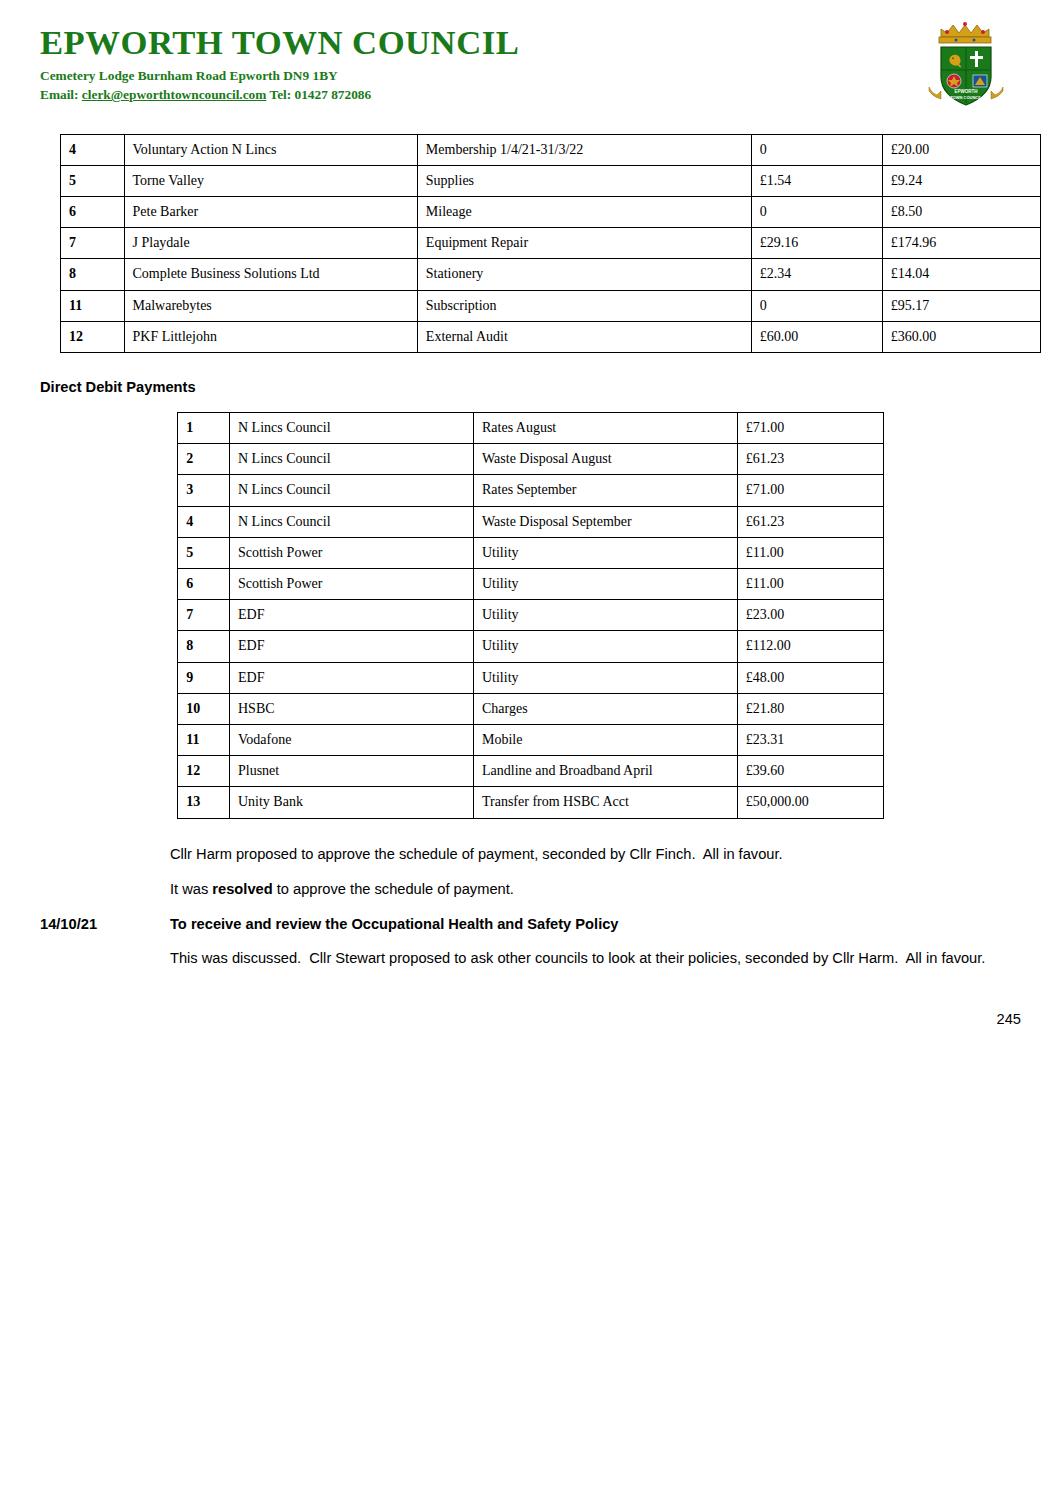EPWORTH TOWN COUNCIL
Cemetery Lodge Burnham Road Epworth DN9 1BY
Email: clerk@epworthtowncouncil.com Tel: 01427 872086
EPWORTH TOWN COUNCIL
| 4 | Voluntary Action N Lincs | Membership 1/4/21-31/3/22 | 0 | £20.00 |
| 5 | Torne Valley | Supplies | £1.54 | £9.24 |
| 6 | Pete Barker | Mileage | 0 | £8.50 |
| 7 | J Playdale | Equipment Repair | £29.16 | £174.96 |
| 8 | Complete Business Solutions Ltd | Stationery | £2.34 | £14.04 |
| 11 | Malwarebytes | Subscription | 0 | £95.17 |
| 12 | PKF Littlejohn | External Audit | £60.00 | £360.00 |
Direct Debit Payments
| 1 | N Lincs Council | Rates August | £71.00 |
| 2 | N Lincs Council | Waste Disposal August | £61.23 |
| 3 | N Lincs Council | Rates September | £71.00 |
| 4 | N Lincs Council | Waste Disposal September | £61.23 |
| 5 | Scottish Power | Utility | £11.00 |
| 6 | Scottish Power | Utility | £11.00 |
| 7 | EDF | Utility | £23.00 |
| 8 | EDF | Utility | £112.00 |
| 9 | EDF | Utility | £48.00 |
| 10 | HSBC | Charges | £21.80 |
| 11 | Vodafone | Mobile | £23.31 |
| 12 | Plusnet | Landline and Broadband April | £39.60 |
| 13 | Unity Bank | Transfer from HSBC Acct | £50,000.00 |
Cllr Harm proposed to approve the schedule of payment, seconded by Cllr Finch. All in favour.
It was resolved to approve the schedule of payment.
14/10/21
To receive and review the Occupational Health and Safety Policy
This was discussed. Cllr Stewart proposed to ask other councils to look at their policies, seconded by Cllr Harm. All in favour.
245